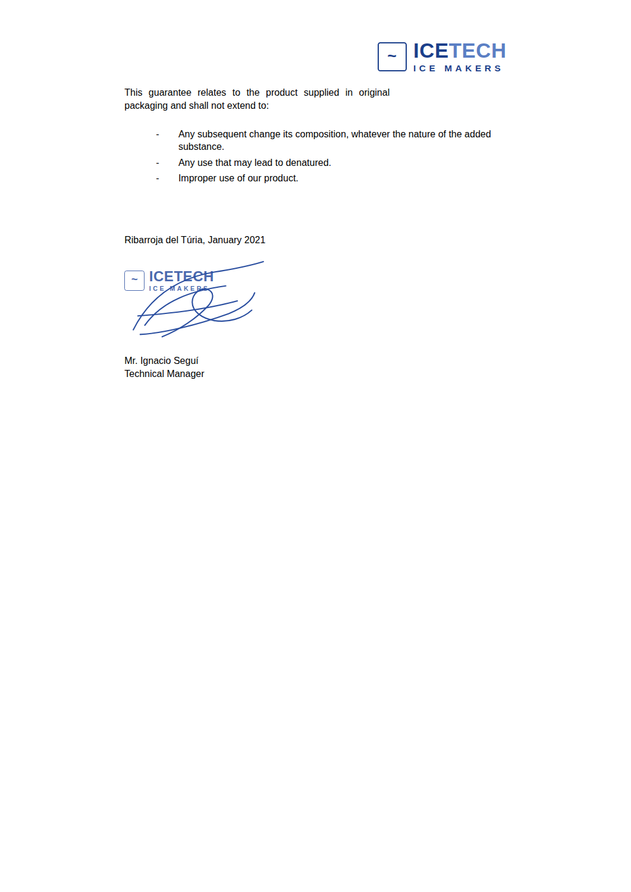~
ICETECH
ICE MAKERS
This guarantee relates to the product supplied in original packaging and shall not extend to:
Any subsequent change its composition, whatever the nature of the added substance.
Any use that may lead to denatured.
Improper use of our product.
Ribarroja del Túria, January 2021
~
ICETECH
ICE MAKERS
Mr. Ignacio Seguí
Technical Manager